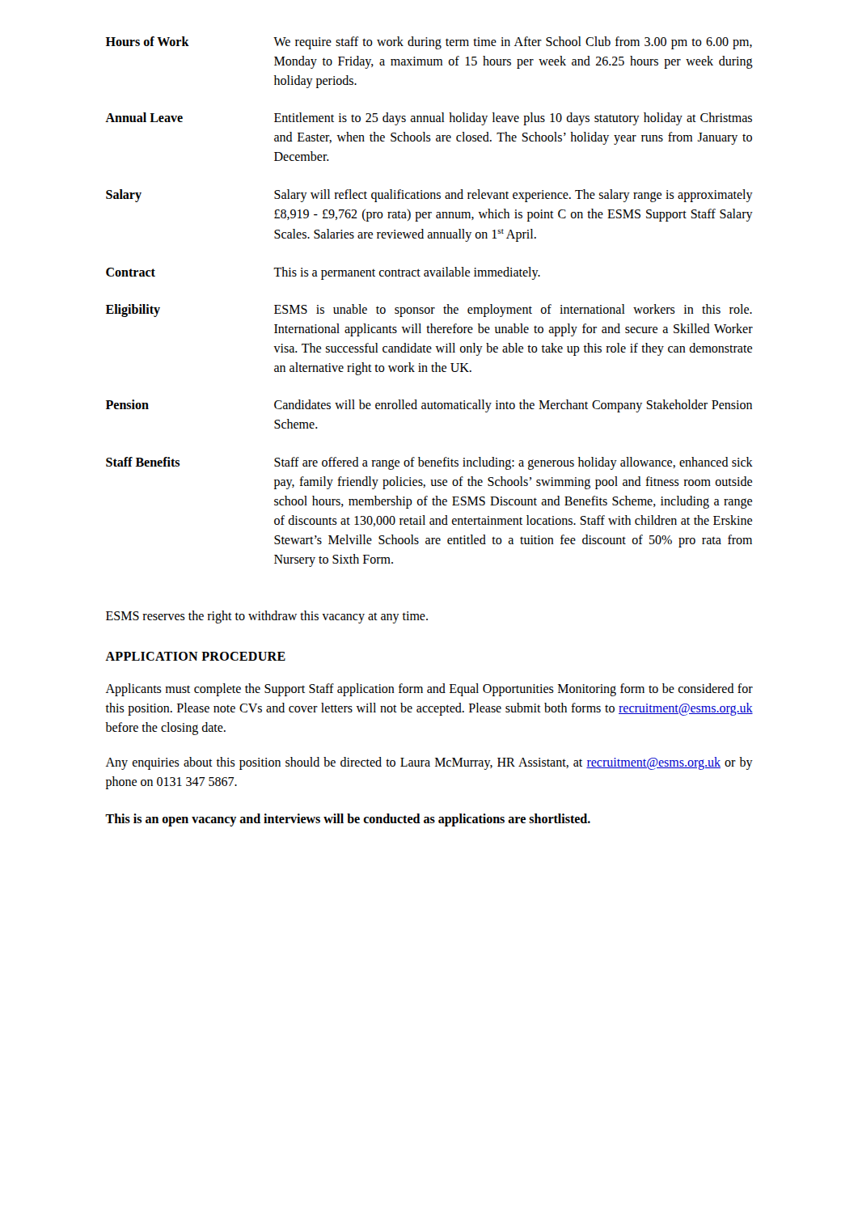| Hours of Work | We require staff to work during term time in After School Club from 3.00 pm to 6.00 pm, Monday to Friday, a maximum of 15 hours per week and 26.25 hours per week during holiday periods. |
| Annual Leave | Entitlement is to 25 days annual holiday leave plus 10 days statutory holiday at Christmas and Easter, when the Schools are closed. The Schools’ holiday year runs from January to December. |
| Salary | Salary will reflect qualifications and relevant experience. The salary range is approximately £8,919 - £9,762 (pro rata) per annum, which is point C on the ESMS Support Staff Salary Scales. Salaries are reviewed annually on 1 st April. |
| Contract | This is a permanent contract available immediately. |
| Eligibility | ESMS is unable to sponsor the employment of international workers in this role. International applicants will therefore be unable to apply for and secure a Skilled Worker visa. The successful candidate will only be able to take up this role if they can demonstrate an alternative right to work in the UK. |
| Pension | Candidates will be enrolled automatically into the Merchant Company Stakeholder Pension Scheme. |
| Staff Benefits | Staff are offered a range of benefits including: a generous holiday allowance, enhanced sick pay, family friendly policies, use of the Schools’ swimming pool and fitness room outside school hours, membership of the ESMS Discount and Benefits Scheme, including a range of discounts at 130,000 retail and entertainment locations. Staff with children at the Erskine Stewart’s Melville Schools are entitled to a tuition fee discount of 50% pro rata from Nursery to Sixth Form. |
ESMS reserves the right to withdraw this vacancy at any time.
APPLICATION PROCEDURE
Applicants must complete the Support Staff application form and Equal Opportunities Monitoring form to be considered for this position. Please note CVs and cover letters will not be accepted. Please submit both forms to recruitment@esms.org.uk before the closing date.
Any enquiries about this position should be directed to Laura McMurray, HR Assistant, at recruitment@esms.org.uk or by phone on 0131 347 5867.
This is an open vacancy and interviews will be conducted as applications are shortlisted.